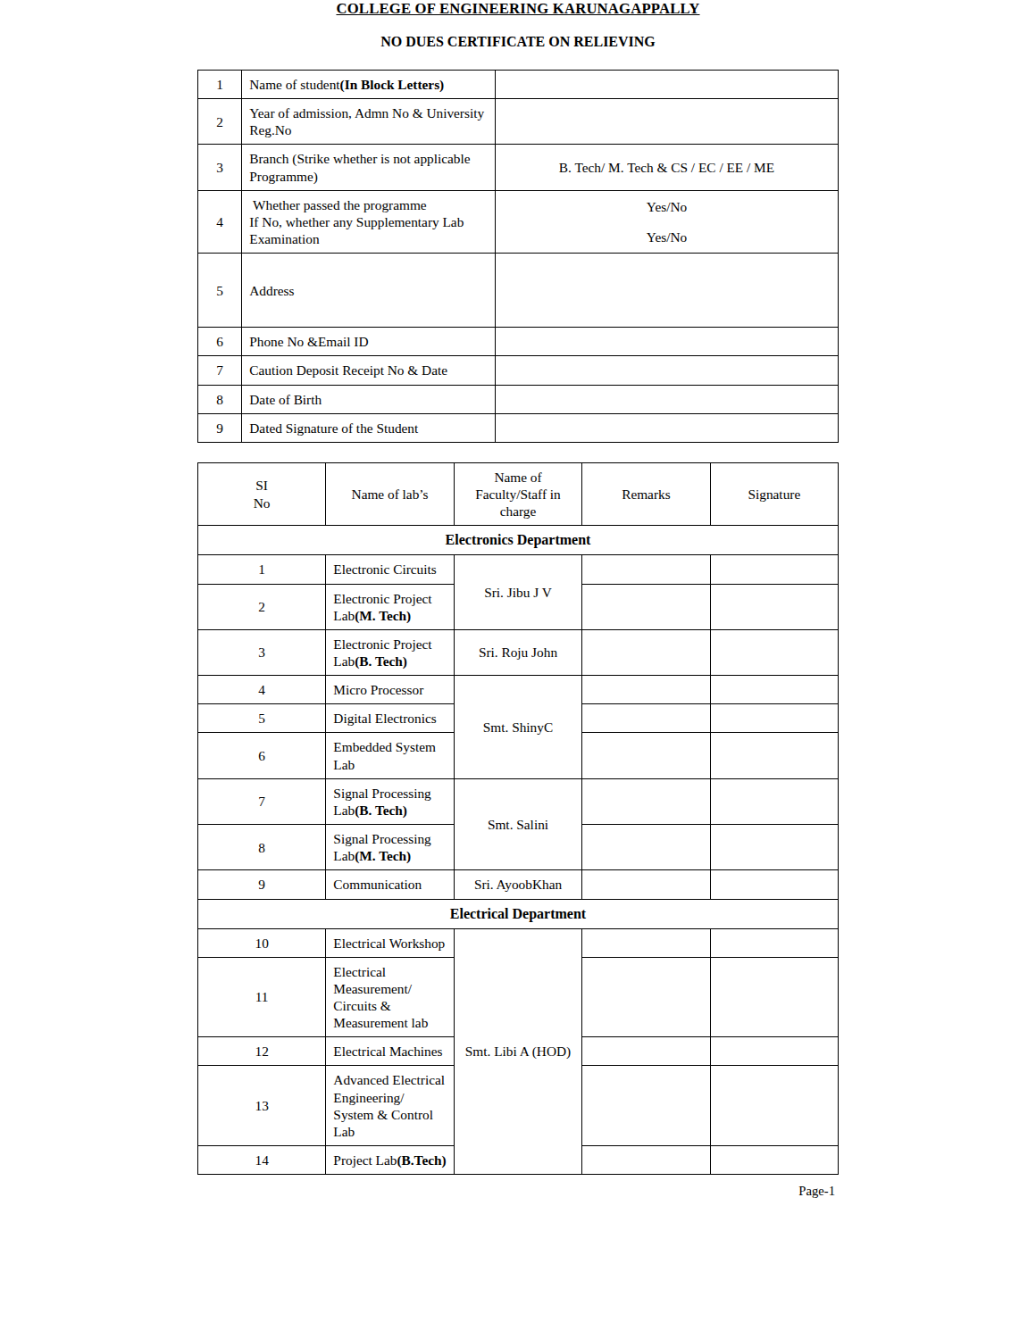COLLEGE OF ENGINEERING KARUNAGAPPALLY
NO DUES CERTIFICATE ON RELIEVING
| 1 | Name of student (In Block Letters) | |
| 2 | Year of admission, Admn No & University Reg.No | |
| 3 | Branch (Strike whether is not applicable Programme) | B. Tech/ M. Tech & CS / EC / EE / ME |
| 4 | Whether passed the programme If No, whether any Supplementary Lab Examination | Yes/No Yes/No |
| 5 | Address | |
| 6 | Phone No &Email ID | |
| 7 | Caution Deposit Receipt No & Date | |
| 8 | Date of Birth | |
| 9 | Dated Signature of the Student | |
| SI No | Name of lab’s | Name of Faculty/Staff in charge | Remarks | Signature |
| --- | --- | --- | --- | --- |
| Electronics Department |
| 1 | Electronic Circuits | Sri. Jibu J V | | |
| 2 | Electronic Project Lab (M. Tech) | | |
| 3 | Electronic Project Lab (B. Tech) | Sri. Roju John | | |
| 4 | Micro Processor | Smt. ShinyC | | |
| 5 | Digital Electronics | | |
| 6 | Embedded System Lab | | |
| 7 | Signal Processing Lab (B. Tech) | Smt. Salini | | |
| 8 | Signal Processing Lab (M. Tech) | | |
| 9 | Communication | Sri. AyoobKhan | | |
| Electrical Department |
| 10 | Electrical Workshop | Smt. Libi A (HOD) | | |
| 11 | Electrical Measurement/ Circuits & Measurement lab | | |
| 12 | Electrical Machines | | |
| 13 | Advanced Electrical Engineering/ System & Control Lab | | |
| 14 | Project Lab (B.Tech) | | |
Page-1